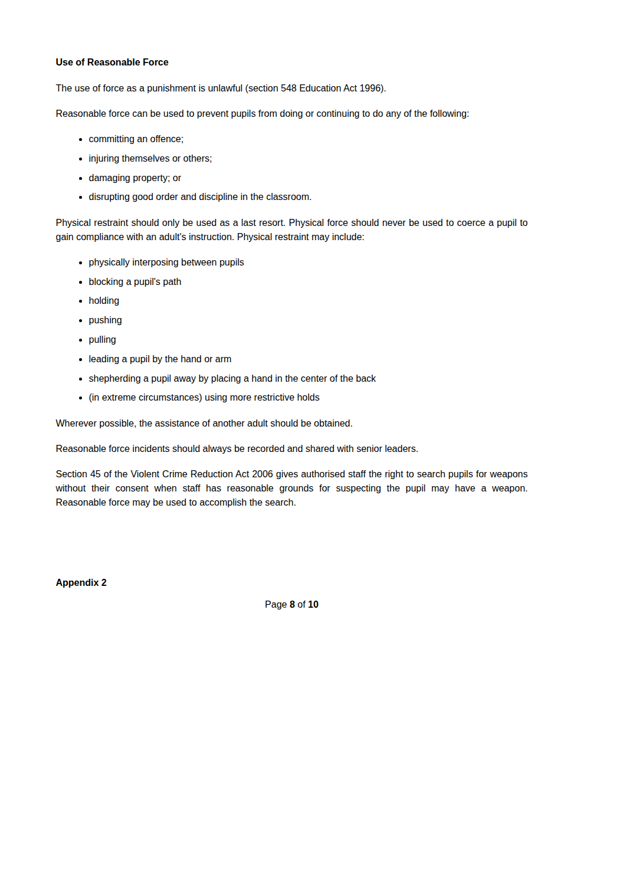Use of Reasonable Force
The use of force as a punishment is unlawful (section 548 Education Act 1996).
Reasonable force can be used to prevent pupils from doing or continuing to do any of the following:
committing an offence;
injuring themselves or others;
damaging property; or
disrupting good order and discipline in the classroom.
Physical restraint should only be used as a last resort. Physical force should never be used to coerce a pupil to gain compliance with an adult's instruction. Physical restraint may include:
physically interposing between pupils
blocking a pupil's path
holding
pushing
pulling
leading a pupil by the hand or arm
shepherding a pupil away by placing a hand in the center of the back
(in extreme circumstances) using more restrictive holds
Wherever possible, the assistance of another adult should be obtained.
Reasonable force incidents should always be recorded and shared with senior leaders.
Section 45 of the Violent Crime Reduction Act 2006 gives authorised staff the right to search pupils for weapons without their consent when staff has reasonable grounds for suspecting the pupil may have a weapon. Reasonable force may be used to accomplish the search.
Appendix 2
Page 8 of 10